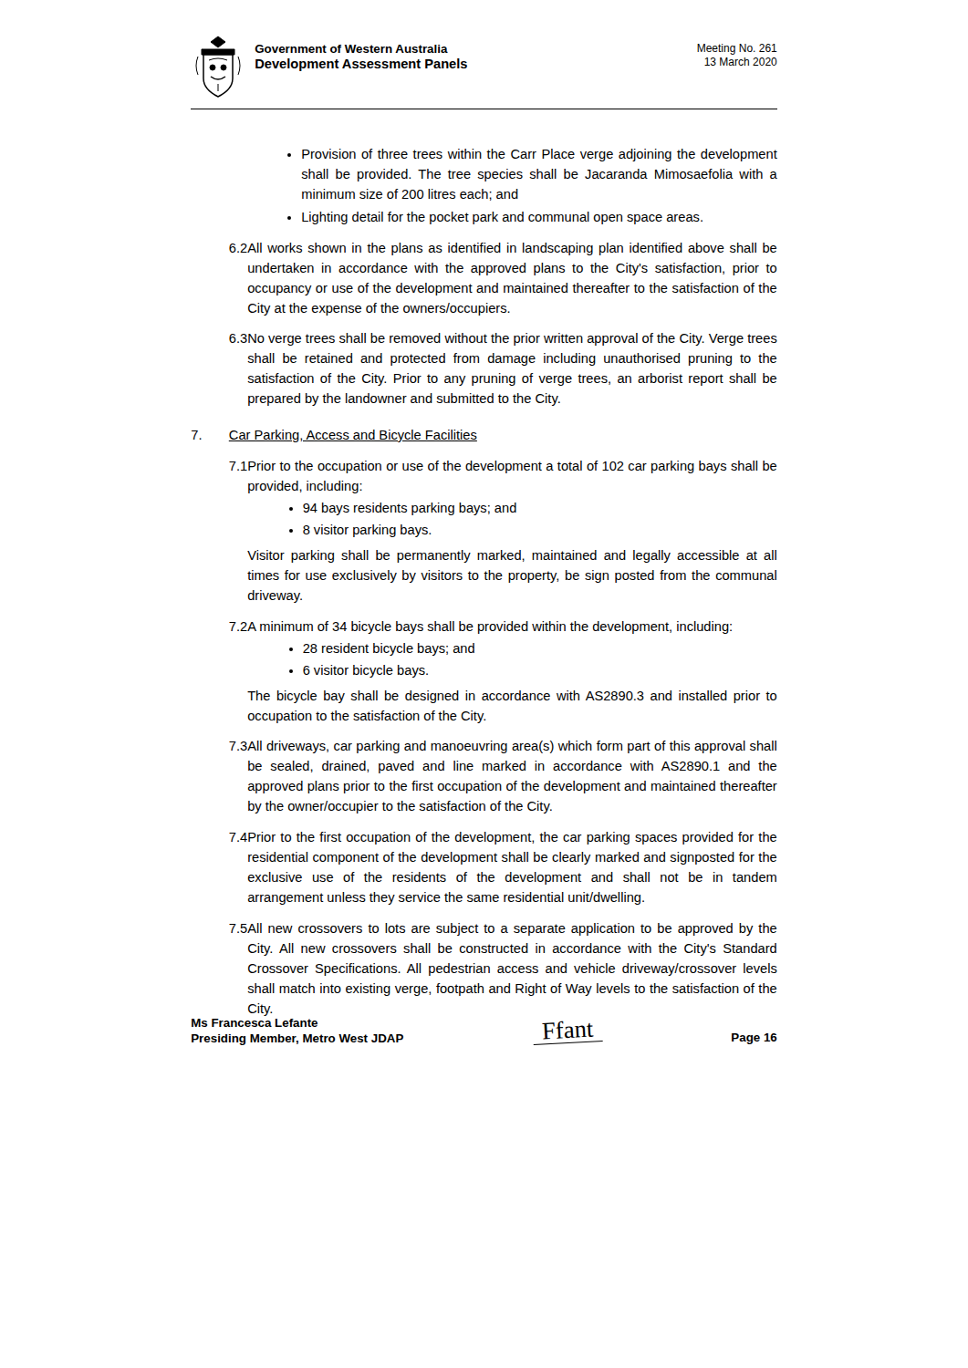Government of Western Australia
Development Assessment Panels
Meeting No. 261
13 March 2020
Provision of three trees within the Carr Place verge adjoining the development shall be provided. The tree species shall be Jacaranda Mimosaefolia with a minimum size of 200 litres each; and
Lighting detail for the pocket park and communal open space areas.
6.2
All works shown in the plans as identified in landscaping plan identified above shall be undertaken in accordance with the approved plans to the City's satisfaction, prior to occupancy or use of the development and maintained thereafter to the satisfaction of the City at the expense of the owners/occupiers.
6.3
No verge trees shall be removed without the prior written approval of the City. Verge trees shall be retained and protected from damage including unauthorised pruning to the satisfaction of the City. Prior to any pruning of verge trees, an arborist report shall be prepared by the landowner and submitted to the City.
7.
Car Parking, Access and Bicycle Facilities
7.1
Prior to the occupation or use of the development a total of 102 car parking bays shall be provided, including:
94 bays residents parking bays; and
8 visitor parking bays.
Visitor parking shall be permanently marked, maintained and legally accessible at all times for use exclusively by visitors to the property, be sign posted from the communal driveway.
7.2
A minimum of 34 bicycle bays shall be provided within the development, including:
28 resident bicycle bays; and
6 visitor bicycle bays.
The bicycle bay shall be designed in accordance with AS2890.3 and installed prior to occupation to the satisfaction of the City.
7.3
All driveways, car parking and manoeuvring area(s) which form part of this approval shall be sealed, drained, paved and line marked in accordance with AS2890.1 and the approved plans prior to the first occupation of the development and maintained thereafter by the owner/occupier to the satisfaction of the City.
7.4
Prior to the first occupation of the development, the car parking spaces provided for the residential component of the development shall be clearly marked and signposted for the exclusive use of the residents of the development and shall not be in tandem arrangement unless they service the same residential unit/dwelling.
7.5
All new crossovers to lots are subject to a separate application to be approved by the City. All new crossovers shall be constructed in accordance with the City's Standard Crossover Specifications. All pedestrian access and vehicle driveway/crossover levels shall match into existing verge, footpath and Right of Way levels to the satisfaction of the City.
Ms Francesca Lefante
Presiding Member, Metro West JDAP
Ffant
Page 16